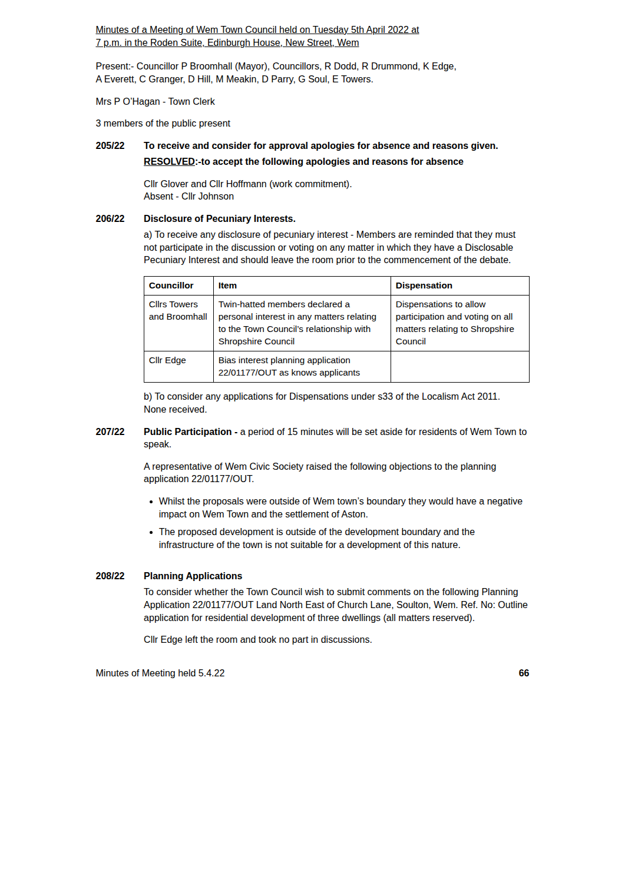Minutes of a Meeting of Wem Town Council held on Tuesday 5th April 2022 at
7 p.m. in the Roden Suite, Edinburgh House, New Street, Wem
Present:- Councillor P Broomhall (Mayor), Councillors, R Dodd, R Drummond, K Edge,
A Everett, C Granger, D Hill, M Meakin, D Parry, G Soul, E Towers.
Mrs P O’Hagan - Town Clerk
3 members of the public present
205/22
To receive and consider for approval apologies for absence and reasons given.
RESOLVED:-to accept the following apologies and reasons for absence
Cllr Glover and Cllr Hoffmann (work commitment).
Absent - Cllr Johnson
206/22
Disclosure of Pecuniary Interests.
a) To receive any disclosure of pecuniary interest - Members are reminded that they must not participate in the discussion or voting on any matter in which they have a Disclosable Pecuniary Interest and should leave the room prior to the commencement of the debate.
| Councillor | Item | Dispensation |
| --- | --- | --- |
| Cllrs Towers and Broomhall | Twin-hatted members declared a personal interest in any matters relating to the Town Council’s relationship with Shropshire Council | Dispensations to allow participation and voting on all matters relating to Shropshire Council |
| Cllr Edge | Bias interest planning application 22/01177/OUT as knows applicants | |
b) To consider any applications for Dispensations under s33 of the Localism Act 2011.
None received.
207/22
Public Participation - a period of 15 minutes will be set aside for residents of Wem Town to speak.
A representative of Wem Civic Society raised the following objections to the planning application 22/01177/OUT.
Whilst the proposals were outside of Wem town’s boundary they would have a negative impact on Wem Town and the settlement of Aston.
The proposed development is outside of the development boundary and the infrastructure of the town is not suitable for a development of this nature.
208/22
Planning Applications
To consider whether the Town Council wish to submit comments on the following Planning Application 22/01177/OUT Land North East of Church Lane, Soulton, Wem. Ref. No: Outline application for residential development of three dwellings (all matters reserved).
Cllr Edge left the room and took no part in discussions.
Minutes of Meeting held 5.4.22
66